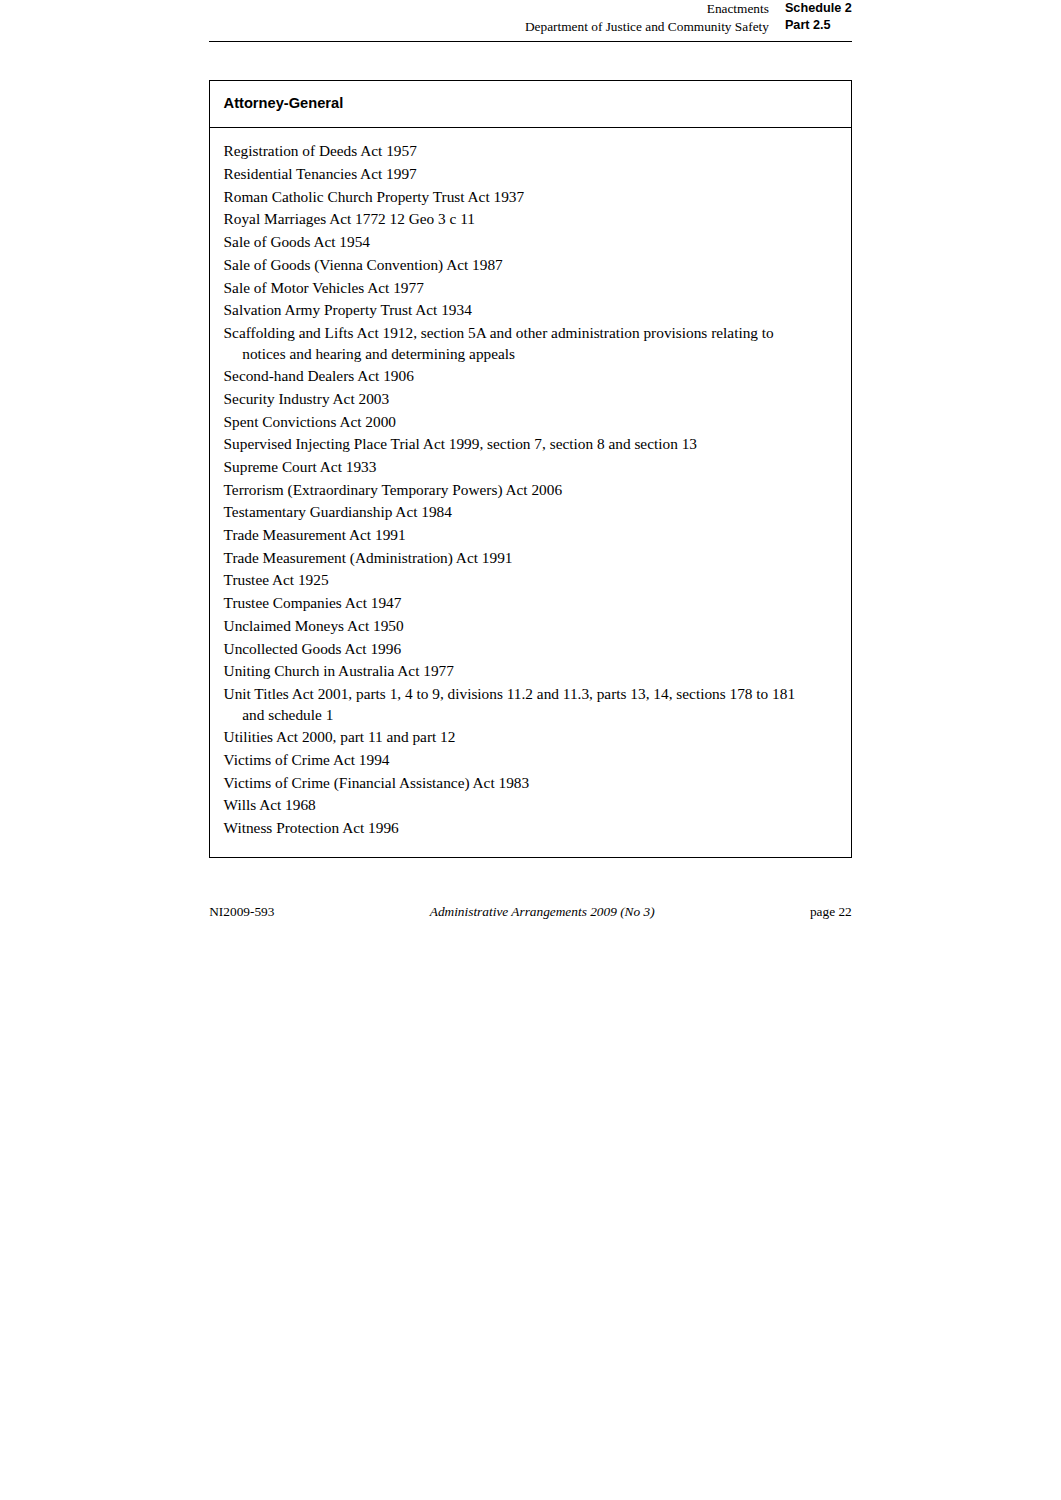Enactments Department of Justice and Community Safety
Schedule 2
Part 2.5
| Attorney-General |
| --- |
| Registration of Deeds Act 1957 Residential Tenancies Act 1997 Roman Catholic Church Property Trust Act 1937 Royal Marriages Act 1772 12 Geo 3 c 11 Sale of Goods Act 1954 Sale of Goods (Vienna Convention) Act 1987 Sale of Motor Vehicles Act 1977 Salvation Army Property Trust Act 1934 Scaffolding and Lifts Act 1912, section 5A and other administration provisions relating to notices and hearing and determining appeals Second-hand Dealers Act 1906 Security Industry Act 2003 Spent Convictions Act 2000 Supervised Injecting Place Trial Act 1999, section 7, section 8 and section 13 Supreme Court Act 1933 Terrorism (Extraordinary Temporary Powers) Act 2006 Testamentary Guardianship Act 1984 Trade Measurement Act 1991 Trade Measurement (Administration) Act 1991 Trustee Act 1925 Trustee Companies Act 1947 Unclaimed Moneys Act 1950 Uncollected Goods Act 1996 Uniting Church in Australia Act 1977 Unit Titles Act 2001, parts 1, 4 to 9, divisions 11.2 and 11.3, parts 13, 14, sections 178 to 181 and schedule 1 Utilities Act 2000, part 11 and part 12 Victims of Crime Act 1994 Victims of Crime (Financial Assistance) Act 1983 Wills Act 1968 Witness Protection Act 1996 |
NI2009-593
Administrative Arrangements 2009 (No 3)
page 22